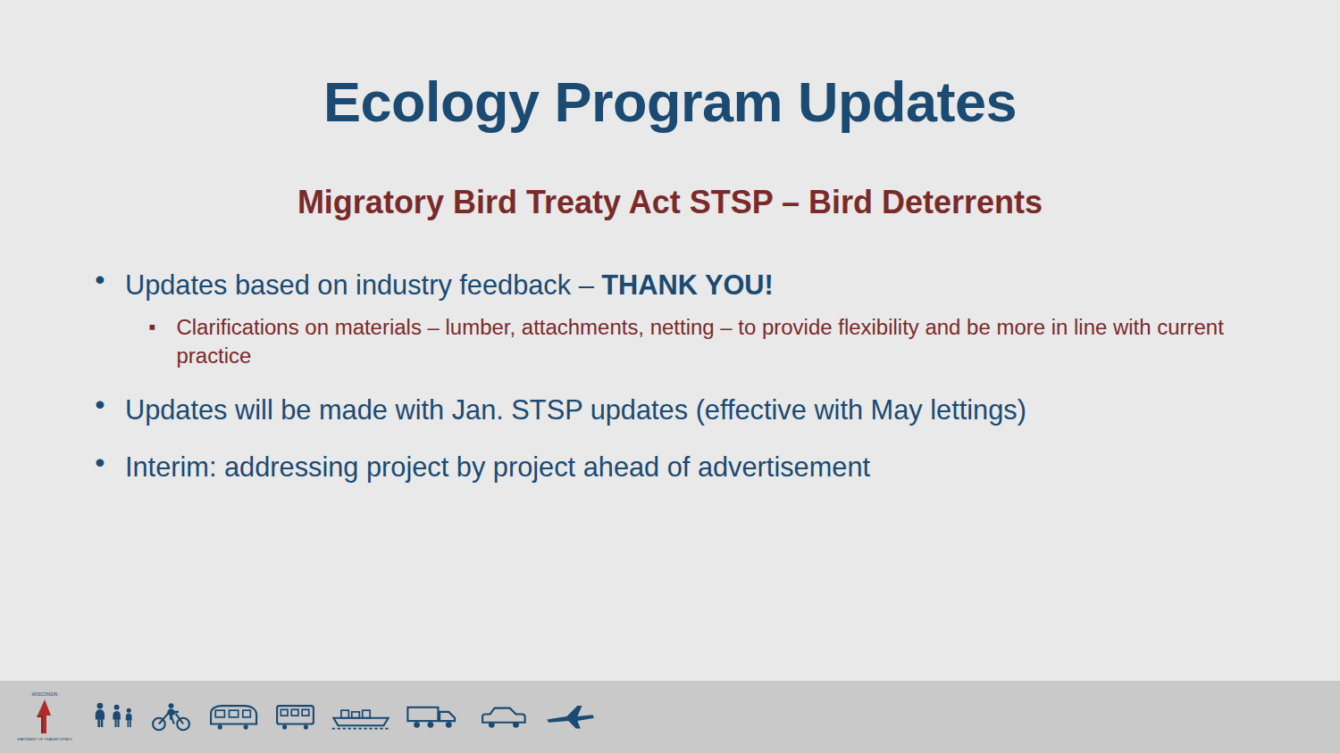Ecology Program Updates
Migratory Bird Treaty Act STSP – Bird Deterrents
Updates based on industry feedback – THANK YOU!
Clarifications on materials – lumber, attachments, netting – to provide flexibility and be more in line with current practice
Updates will be made with Jan. STSP updates (effective with May lettings)
Interim: addressing project by project ahead of advertisement
· WISCONSIN · DEPARTMENT OF TRANSPORTATION